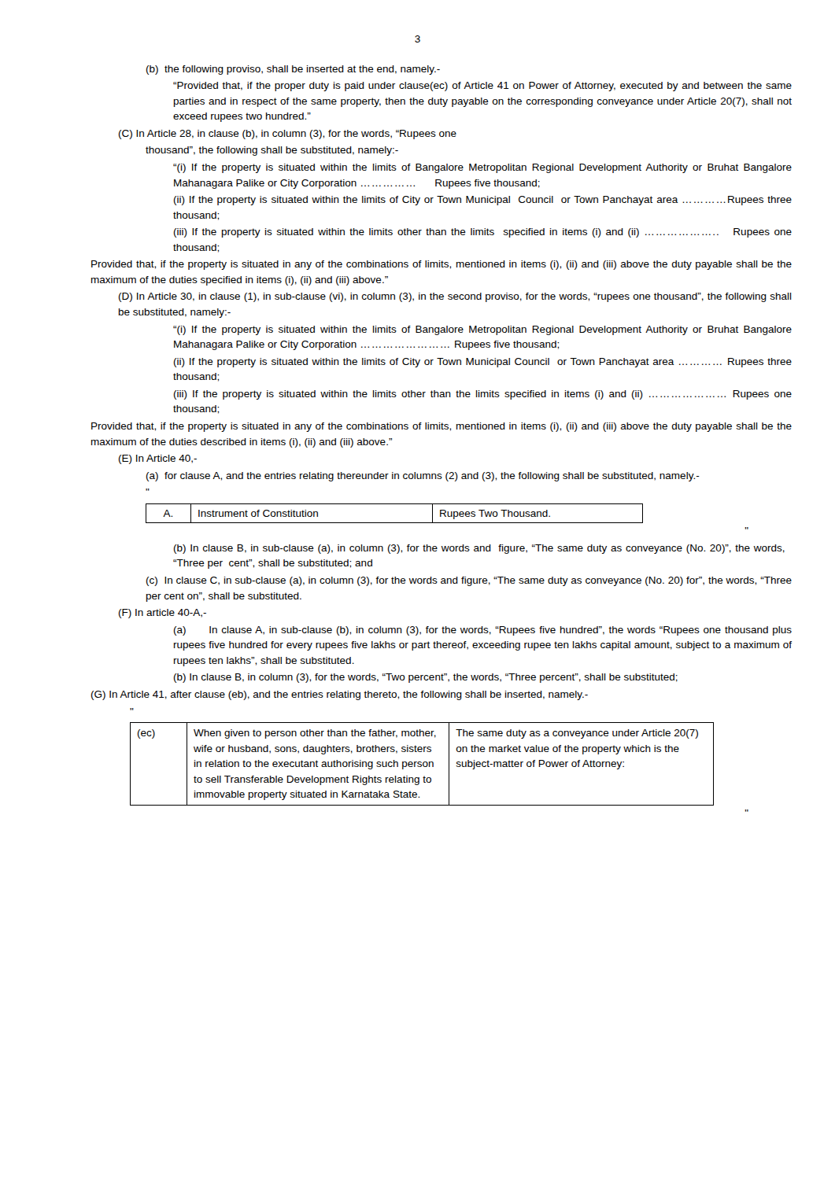3
(b) the following proviso, shall be inserted at the end, namely.-
“Provided that, if the proper duty is paid under clause(ec) of Article 41 on Power of Attorney, executed by and between the same parties and in respect of the same property, then the duty payable on the corresponding conveyance under Article 20(7), shall not exceed rupees two hundred.”
(C) In Article 28, in clause (b), in column (3), for the words, “Rupees one
thousand”, the following shall be substituted, namely:-
“(i) If the property is situated within the limits of Bangalore Metropolitan Regional Development Authority or Bruhat Bangalore Mahanagara Palike or City Corporation …………… Rupees five thousand;
(ii) If the property is situated within the limits of City or Town Municipal Council or Town Panchayat area …………Rupees three thousand;
(iii) If the property is situated within the limits other than the limits specified in items (i) and (ii) ……………….. Rupees one thousand;
Provided that, if the property is situated in any of the combinations of limits, mentioned in items (i), (ii) and (iii) above the duty payable shall be the maximum of the duties specified in items (i), (ii) and (iii) above.”
(D) In Article 30, in clause (1), in sub-clause (vi), in column (3), in the second proviso, for the words, “rupees one thousand”, the following shall be substituted, namely:-
“(i) If the property is situated within the limits of Bangalore Metropolitan Regional Development Authority or Bruhat Bangalore Mahanagara Palike or City Corporation …………………… Rupees five thousand;
(ii) If the property is situated within the limits of City or Town Municipal Council or Town Panchayat area ………… Rupees three thousand;
(iii) If the property is situated within the limits other than the limits specified in items (i) and (ii) ………………… Rupees one thousand;
Provided that, if the property is situated in any of the combinations of limits, mentioned in items (i), (ii) and (iii) above the duty payable shall be the maximum of the duties described in items (i), (ii) and (iii) above.”
(E) In Article 40,-
(a) for clause A, and the entries relating thereunder in columns (2) and (3), the following shall be substituted, namely.-
"
| A. | Instrument of Constitution | Rupees Two Thousand. |
"
(b) In clause B, in sub-clause (a), in column (3), for the words and figure, “The same duty as conveyance (No. 20)”, the words, “Three per cent”, shall be substituted; and
(c) In clause C, in sub-clause (a), in column (3), for the words and figure, “The same duty as conveyance (No. 20) for”, the words, “Three per cent on”, shall be substituted.
(F) In article 40-A,-
(a) In clause A, in sub-clause (b), in column (3), for the words, “Rupees five hundred”, the words “Rupees one thousand plus rupees five hundred for every rupees five lakhs or part thereof, exceeding rupee ten lakhs capital amount, subject to a maximum of rupees ten lakhs”, shall be substituted.
(b) In clause B, in column (3), for the words, “Two percent”, the words, “Three percent”, shall be substituted;
(G) In Article 41, after clause (eb), and the entries relating thereto, the following shall be inserted, namely.-
"
| (ec) | When given to person other than the father, mother, wife or husband, sons, daughters, brothers, sisters in relation to the executant authorising such person to sell Transferable Development Rights relating to immovable property situated in Karnataka State. | The same duty as a conveyance under Article 20(7) on the market value of the property which is the subject-matter of Power of Attorney: |
"